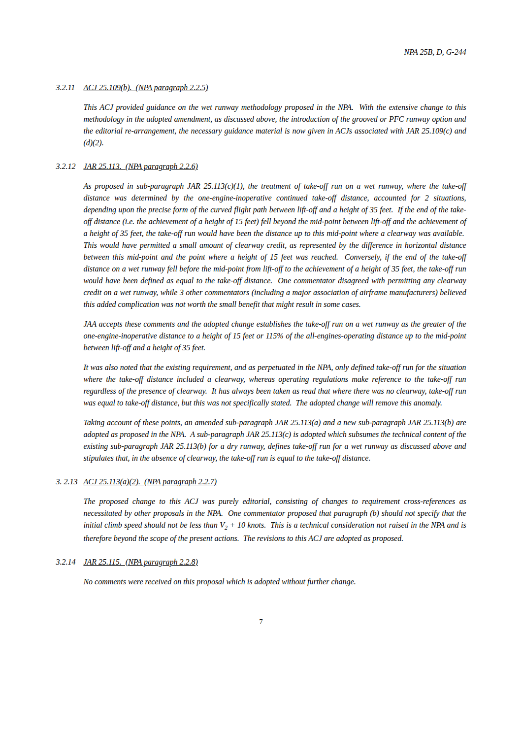NPA 25B, D, G-244
3.2.11 ACJ 25.109(b). (NPA paragraph 2.2.5)
This ACJ provided guidance on the wet runway methodology proposed in the NPA. With the extensive change to this methodology in the adopted amendment, as discussed above, the introduction of the grooved or PFC runway option and the editorial re-arrangement, the necessary guidance material is now given in ACJs associated with JAR 25.109(c) and (d)(2).
3.2.12 JAR 25.113. (NPA paragraph 2.2.6)
As proposed in sub-paragraph JAR 25.113(c)(1), the treatment of take-off run on a wet runway, where the take-off distance was determined by the one-engine-inoperative continued take-off distance, accounted for 2 situations, depending upon the precise form of the curved flight path between lift-off and a height of 35 feet. If the end of the take-off distance (i.e. the achievement of a height of 15 feet) fell beyond the mid-point between lift-off and the achievement of a height of 35 feet, the take-off run would have been the distance up to this mid-point where a clearway was available. This would have permitted a small amount of clearway credit, as represented by the difference in horizontal distance between this mid-point and the point where a height of 15 feet was reached. Conversely, if the end of the take-off distance on a wet runway fell before the mid-point from lift-off to the achievement of a height of 35 feet, the take-off run would have been defined as equal to the take-off distance. One commentator disagreed with permitting any clearway credit on a wet runway, while 3 other commentators (including a major association of airframe manufacturers) believed this added complication was not worth the small benefit that might result in some cases.
JAA accepts these comments and the adopted change establishes the take-off run on a wet runway as the greater of the one-engine-inoperative distance to a height of 15 feet or 115% of the all-engines-operating distance up to the mid-point between lift-off and a height of 35 feet.
It was also noted that the existing requirement, and as perpetuated in the NPA, only defined take-off run for the situation where the take-off distance included a clearway, whereas operating regulations make reference to the take-off run regardless of the presence of clearway. It has always been taken as read that where there was no clearway, take-off run was equal to take-off distance, but this was not specifically stated. The adopted change will remove this anomaly.
Taking account of these points, an amended sub-paragraph JAR 25.113(a) and a new sub-paragraph JAR 25.113(b) are adopted as proposed in the NPA. A sub-paragraph JAR 25.113(c) is adopted which subsumes the technical content of the existing sub-paragraph JAR 25.113(b) for a dry runway, defines take-off run for a wet runway as discussed above and stipulates that, in the absence of clearway, the take-off run is equal to the take-off distance.
3. 2.13 ACJ 25.113(a)(2). (NPA paragraph 2.2.7)
The proposed change to this ACJ was purely editorial, consisting of changes to requirement cross-references as necessitated by other proposals in the NPA. One commentator proposed that paragraph (b) should not specify that the initial climb speed should not be less than V2 + 10 knots. This is a technical consideration not raised in the NPA and is therefore beyond the scope of the present actions. The revisions to this ACJ are adopted as proposed.
3.2.14 JAR 25.115. (NPA paragraph 2.2.8)
No comments were received on this proposal which is adopted without further change.
7